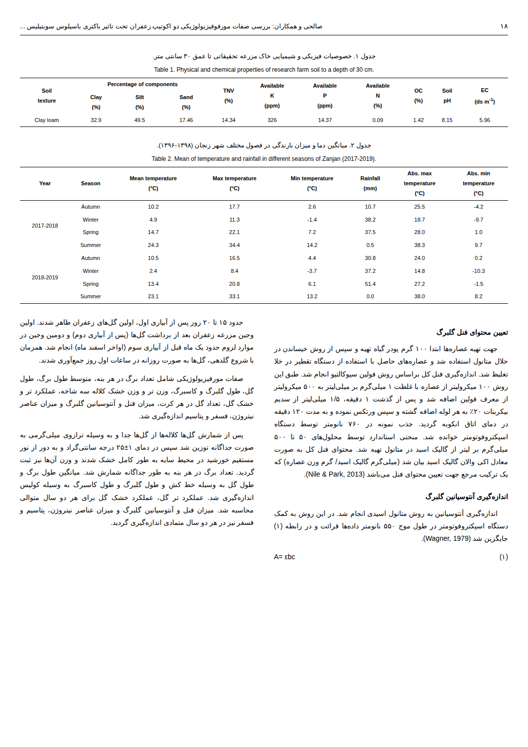۱۸ صالحی و همکاران: بررسی صفات مورفوفیزیولوژیکی دو اکوتیپ زعفران تحت تاثیر باکتری باسیلوس سوبتیلیس ...
جدول ۱. خصوصیات فیزیکی و شیمیایی خاک مزرعه تحقیقاتی تا عمق ۳۰ سانتی متر.
Table 1. Physical and chemical properties of research farm soil to a depth of 30 cm.
| Soil texture | Percentage of components | TNV (%) | Available K (ppm) | Available P (ppm) | Available N (%) | OC (%) | Soil pH | EC (ds m -1 ) |
| --- | --- | --- | --- | --- | --- | --- | --- | --- |
| Clay (%) | Silt (%) | Sand (%) |
| Clay loam | 32.9 | 49.5 | 17.46 | 14.34 | 326 | 14.37 | 0.09 | 1.42 | 8.15 | 5.96 |
جدول ۲. میانگین دما و میزان بارندگی در فصول مختلف شهر زنجان (۱۳۹۸-۱۳۹۶).
Table 2. Mean of temperature and rainfall in different seasons of Zanjan (2017-2019).
| Year | Season | Mean temperature (°C) | Max temperature (°C) | Min temperature (°C) | Rainfall (mm) | Abs. max temperature (°C) | Abs. min temperature (°C) |
| --- | --- | --- | --- | --- | --- | --- | --- |
| 2017-2018 | Autumn | 10.2 | 17.7 | 2.6 | 10.7 | 25.5 | -4.2 |
| Winter | 4.9 | 11.3 | -1.4 | 38.2 | 18.7 | -9.7 |
| Spring | 14.7 | 22.1 | 7.2 | 37.5 | 28.0 | 1.0 |
| Summer | 24.3 | 34.4 | 14.2 | 0.5 | 38.3 | 9.7 |
| 2018-2019 | Autumn | 10.5 | 16.5 | 4.4 | 30.8 | 24.0 | 0.2 |
| Winter | 2.4 | 8.4 | -3.7 | 37.2 | 14.8 | -10.3 |
| Spring | 13.4 | 20.8 | 6.1 | 51.4 | 27.2 | -1.5 |
| Summer | 23.1 | 33.1 | 13.2 | 0.0 | 38.0 | 8.2 |
تعیین محتوای فنل گلبرگ
جهت تهیه عصاره‌ها ابتدا ۱۰۰ گرم پودر گیاه تهیه و سپس از روش خیساندن در حلال متانول استفاده شد و عصاره‌های حاصل با استفاده از دستگاه تقطیر در خلا تغلیظ شد. اندازه‌گیری فنل کل براساس روش فولین سیوکالتیو انجام شد. طبق این روش ۱۰۰ میکرولیتر از عصاره با غلظت ۱ میلی‌گرم بر میلی‌لیتر به ۵۰۰ میکرولیتر از معرف فولین اضافه شد و پس از گذشت ۱ دقیقه، ۱/۵ میلی‌لیتر از سدیم بیکربنات ۲۰٪ به هر لوله اضافه گشته و سپس ورتکس نموده و به مدت ۱۲۰ دقیقه در دمای اتاق انکوبه گردید. جذب نمونه در ۷۶۰ نانومتر توسط دستگاه اسپکتروفوتومتر خوانده شد. منحنی استاندارد توسط محلول‌های ۵۰ تا ۵۰۰ میلی‌گرم بر لیتر از گالیک اسید در متانول تهیه شد. محتوای فنل کل به صورت معادل اکی والان گالیک اسید بیان شد (میلی‌گرم گالیک اسید/ گرم وزن عصاره) که یک ترکیب مرجع جهت تعیین محتوای فنل می‌باشد (Nile & Park, 2013).
اندازه‌گیری آنتوسیانین گلبرگ
اندازه‌گیری آنتوسیانین به روش متانول اسیدی انجام شد. در این روش به کمک دستگاه اسپکتروفوتومتر در طول موج ۵۵۰ نانومتر داده‌ها قرائت و در رابطه (۱) جایگزین شد (Wagner, 1979).
A= εbc (۱)
حدود ۱۵ تا ۲۰ روز پس از آبیاری اول، اولین گل‌های زعفران ظاهر شدند. اولین وجین مزرعه زعفران بعد از برداشت گل‌ها (پس از آبیاری دوم) و دومین وجین در موارد لزوم حدود یک ماه قبل از آبیاری سوم (اواخر اسفند ماه) انجام شد. همزمان با شروع گلدهی، گل‌ها به صورت روزانه در ساعات اول روز جمع‌آوری شدند.
صفات مورفیزیولوژیکی شامل تعداد برگ در هر بنه، متوسط طول برگ، طول گل، طول گلبرگ و کاسبرگ، وزن تر و وزن خشک کلاله سه شاخه، عملکرد تر و خشک گل، تعداد گل در هر کرت، میزان فنل و آنتوسیانین گلبرگ و میزان عناصر نیتروژن، فسفر و پتاسیم اندازه‌گیری شد.
پس از شمارش گل‌ها کلاله‌ها از گل‌ها جدا و به وسیله ترازوی میلی‌گرمی به صورت جداگانه توزین شد سپس در دمای ۱±۲۵ درجه سانتی‌گراد و به دور از نور مستقیم خورشید در محیط سایه به طور کامل خشک شدند و وزن آن‌ها نیز ثبت گردید. تعداد برگ در هر بنه به طور جداگانه شمارش شد. میانگین طول برگ و طول گل به وسیله خط کش و طول گلبرگ و طول کاسبرگ به وسیله کولیس اندازه‌گیری شد. عملکرد تر گل، عملکرد خشک گل برای هر دو سال متوالی محاسبه شد. میزان فنل و آنتوسیانین گلبرگ و میزان عناصر نیتروژن، پتاسیم و فسفر نیز در هر دو سال متمادی اندازه‌گیری گردید.